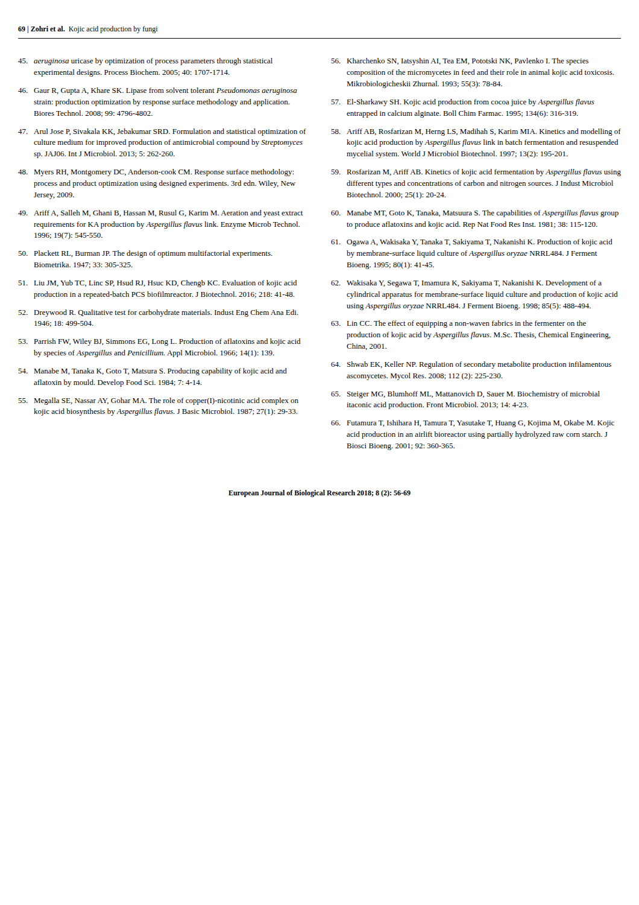69 | Zohri et al. Kojic acid production by fungi
aeruginosa uricase by optimization of process parameters through statistical experimental designs. Process Biochem. 2005; 40: 1707-1714.
Gaur R, Gupta A, Khare SK. Lipase from solvent tolerant Pseudomonas aeruginosa strain: production optimization by response surface methodology and application. Biores Technol. 2008; 99: 4796-4802.
Arul Jose P, Sivakala KK, Jebakumar SRD. Formulation and statistical optimization of culture medium for improved production of antimicrobial compound by Streptomyces sp. JAJ06. Int J Microbiol. 2013; 5: 262-260.
Myers RH, Montgomery DC, Anderson-cook CM. Response surface methodology: process and product optimization using designed experiments. 3rd edn. Wiley, New Jersey, 2009.
Ariff A, Salleh M, Ghani B, Hassan M, Rusul G, Karim M. Aeration and yeast extract requirements for KA production by Aspergillus flavus link. Enzyme Microb Technol. 1996; 19(7): 545-550.
Plackett RL, Burman JP. The design of optimum multifactorial experiments. Biometrika. 1947; 33: 305-325.
Liu JM, Yub TC, Linc SP, Hsud RJ, Hsuc KD, Chengb KC. Evaluation of kojic acid production in a repeated-batch PCS biofilmreactor. J Biotechnol. 2016; 218: 41-48.
Dreywood R. Qualitative test for carbohydrate materials. Indust Eng Chem Ana Edi. 1946; 18: 499-504.
Parrish FW, Wiley BJ, Simmons EG, Long L. Production of aflatoxins and kojic acid by species of Aspergillus and Penicillium. Appl Microbiol. 1966; 14(1): 139.
Manabe M, Tanaka K, Goto T, Matsura S. Producing capability of kojic acid and aflatoxin by mould. Develop Food Sci. 1984; 7: 4-14.
Megalla SE, Nassar AY, Gohar MA. The role of copper(I)-nicotinic acid complex on kojic acid biosynthesis by Aspergillus flavus. J Basic Microbiol. 1987; 27(1): 29-33.
Kharchenko SN, Iatsyshin AI, Tea EM, Pototski NK, Pavlenko I. The species composition of the micromycetes in feed and their role in animal kojic acid toxicosis. Mikrobiologicheskii Zhurnal. 1993; 55(3): 78-84.
El-Sharkawy SH. Kojic acid production from cocoa juice by Aspergillus flavus entrapped in calcium alginate. Boll Chim Farmac. 1995; 134(6): 316-319.
Ariff AB, Rosfarizan M, Herng LS, Madihah S, Karim MIA. Kinetics and modelling of kojic acid production by Aspergillus flavus link in batch fermentation and resuspended mycelial system. World J Microbiol Biotechnol. 1997; 13(2): 195-201.
Rosfarizan M, Ariff AB. Kinetics of kojic acid fermentation by Aspergillus flavus using different types and concentrations of carbon and nitrogen sources. J Indust Microbiol Biotechnol. 2000; 25(1): 20-24.
Manabe MT, Goto K, Tanaka, Matsuura S. The capabilities of Aspergillus flavus group to produce aflatoxins and kojic acid. Rep Nat Food Res Inst. 1981; 38: 115-120.
Ogawa A, Wakisaka Y, Tanaka T, Sakiyama T, Nakanishi K. Production of kojic acid by membrane-surface liquid culture of Aspergillus oryzae NRRL484. J Ferment Bioeng. 1995; 80(1): 41-45.
Wakisaka Y, Segawa T, Imamura K, Sakiyama T, Nakanishi K. Development of a cylindrical apparatus for membrane-surface liquid culture and production of kojic acid using Aspergillus oryzae NRRL484. J Ferment Bioeng. 1998; 85(5): 488-494.
Lin CC. The effect of equipping a non-waven fabrics in the fermenter on the production of kojic acid by Aspergillus flavus. M.Sc. Thesis, Chemical Engineering, China, 2001.
Shwab EK, Keller NP. Regulation of secondary metabolite production infilamentous ascomycetes. Mycol Res. 2008; 112 (2): 225-230.
Steiger MG, Blumhoff ML, Mattanovich D, Sauer M. Biochemistry of microbial itaconic acid production. Front Microbiol. 2013; 14: 4-23.
Futamura T, Ishihara H, Tamura T, Yasutake T, Huang G, Kojima M, Okabe M. Kojic acid production in an airlift bioreactor using partially hydrolyzed raw corn starch. J Biosci Bioeng. 2001; 92: 360-365.
European Journal of Biological Research 2018; 8 (2): 56-69